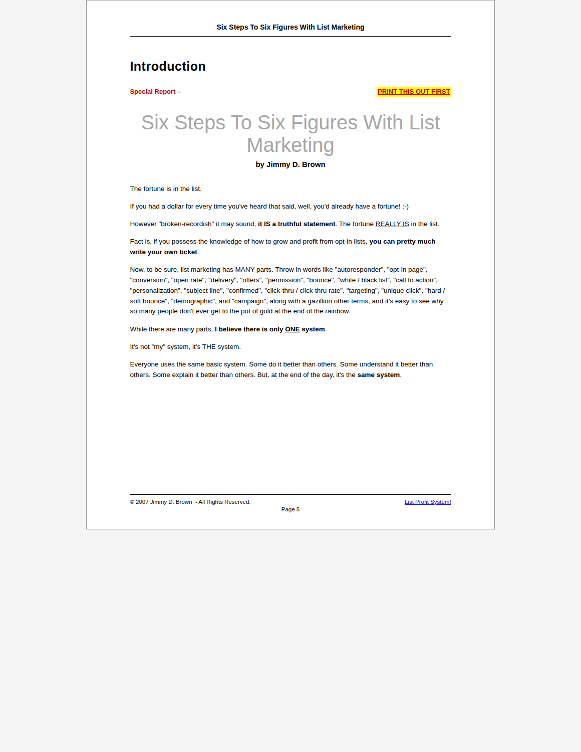Six Steps To Six Figures With List Marketing
Introduction
Special Report – PRINT THIS OUT FIRST
Six Steps To Six Figures With List Marketing
by Jimmy D. Brown
The fortune is in the list.
If you had a dollar for every time you've heard that said, well, you'd already have a fortune! :-)
However "broken-recordish" it may sound, it IS a truthful statement. The fortune REALLY IS in the list.
Fact is, if you possess the knowledge of how to grow and profit from opt-in lists, you can pretty much write your own ticket.
Now, to be sure, list marketing has MANY parts. Throw in words like "autoresponder", "opt-in page", "conversion", "open rate", "delivery", "offers", "permission", "bounce", "white / black list", "call to action", "personalization", "subject line", "confirmed", "click-thru / click-thru rate", "targeting", "unique click", "hard / soft bounce", "demographic", and "campaign", along with a gazillion other terms, and it's easy to see why so many people don't ever get to the pot of gold at the end of the rainbow.
While there are many parts, I believe there is only ONE system.
It's not "my" system, it's THE system.
Everyone uses the same basic system. Some do it better than others. Some understand it better than others. Some explain it better than others. But, at the end of the day, it's the same system.
© 2007 Jimmy D. Brown - All Rights Reserved. List Profit System!
Page 5